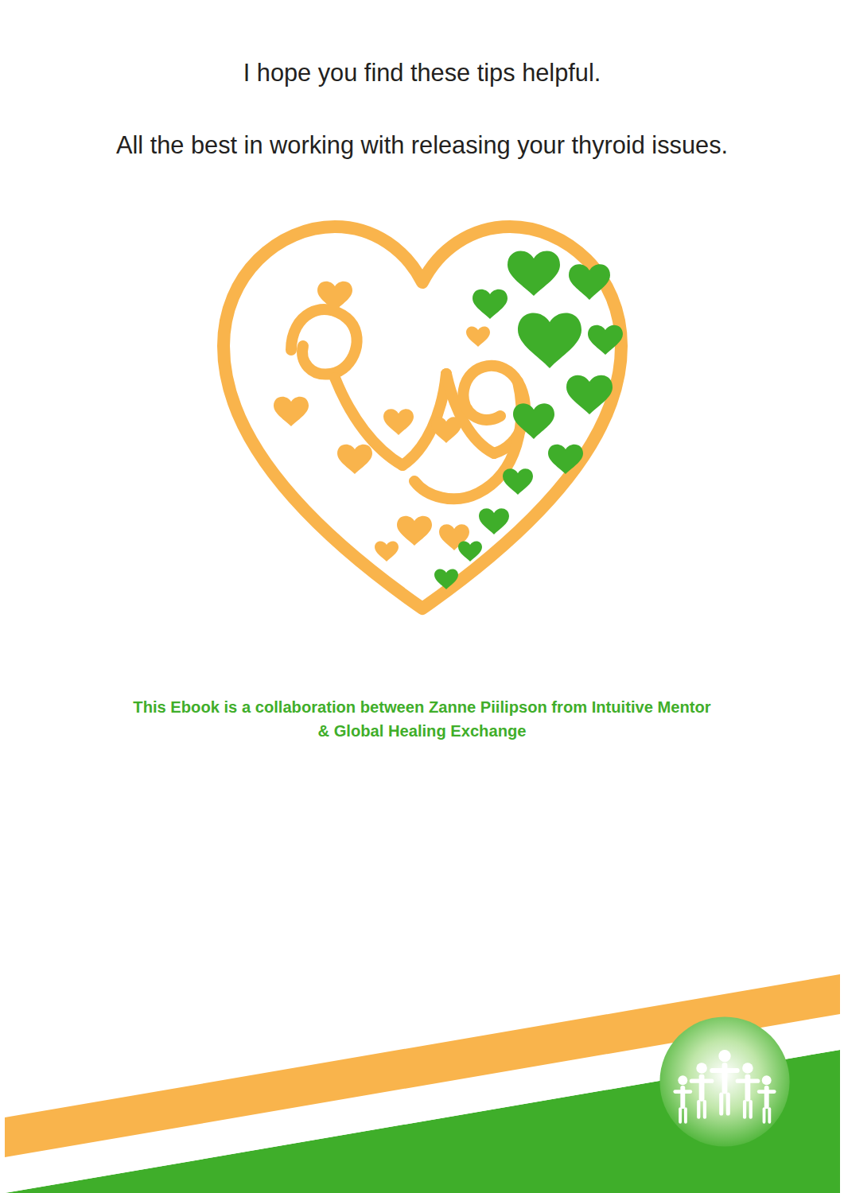I hope you find these tips helpful.
All the best in working with releasing your thyroid issues.
This Ebook is a collaboration between Zanne Piilipson from Intuitive Mentor
& Global Healing Exchange